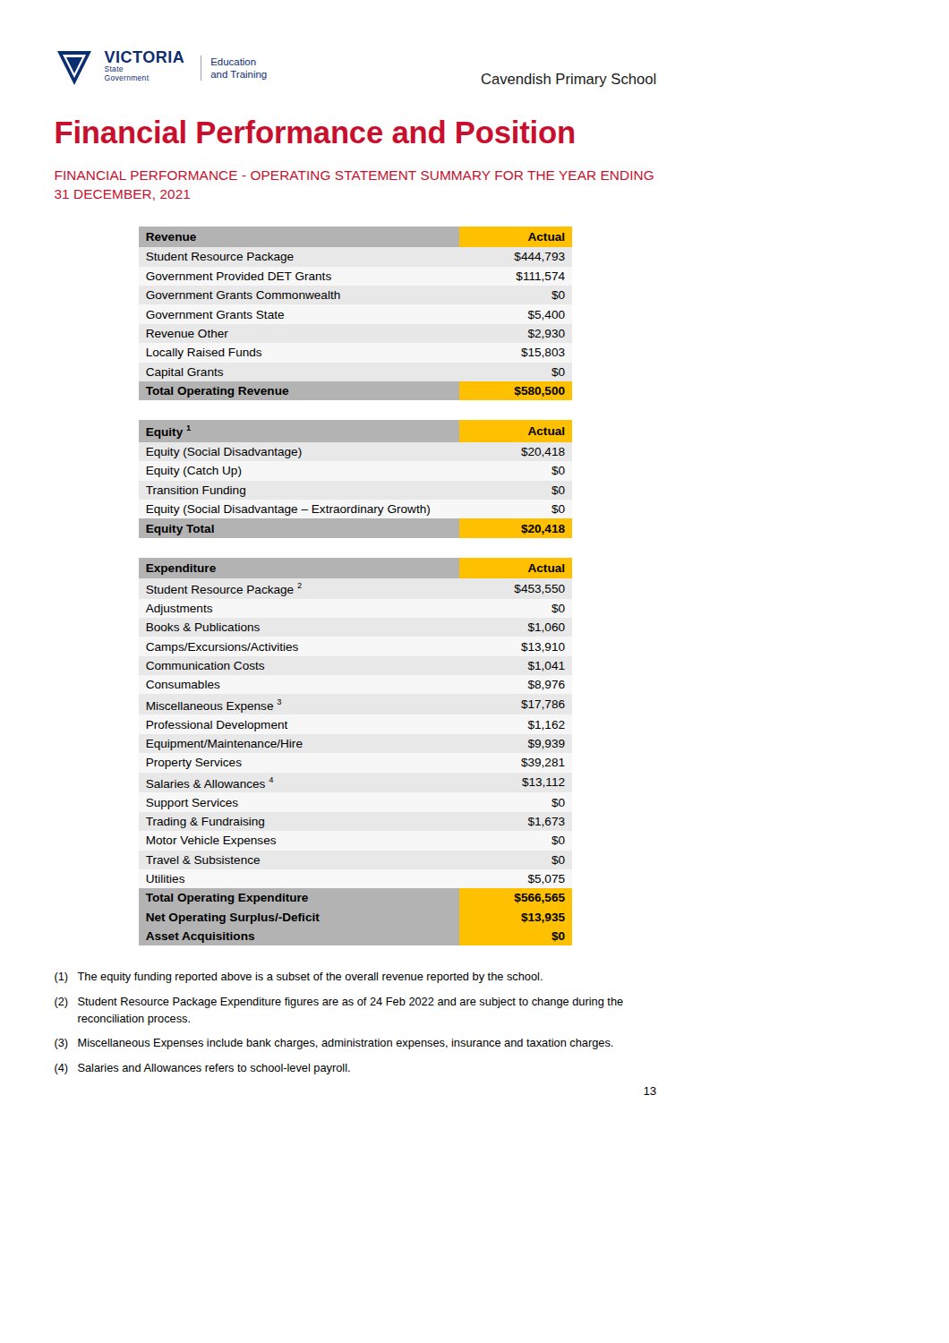VICTORIA State Government
Education
and Training
Cavendish Primary School
Financial Performance and Position
Financial performance - operating statement summary for the year ending 31 December, 2021
| Revenue | Actual |
| Student Resource Package | $444,793 |
| Government Provided DET Grants | $111,574 |
| Government Grants Commonwealth | $0 |
| Government Grants State | $5,400 |
| Revenue Other | $2,930 |
| Locally Raised Funds | $15,803 |
| Capital Grants | $0 |
| Total Operating Revenue | $580,500 |
| Equity 1 | Actual |
| Equity (Social Disadvantage) | $20,418 |
| Equity (Catch Up) | $0 |
| Transition Funding | $0 |
| Equity (Social Disadvantage – Extraordinary Growth) | $0 |
| Equity Total | $20,418 |
| Expenditure | Actual |
| Student Resource Package 2 | $453,550 |
| Adjustments | $0 |
| Books & Publications | $1,060 |
| Camps/Excursions/Activities | $13,910 |
| Communication Costs | $1,041 |
| Consumables | $8,976 |
| Miscellaneous Expense 3 | $17,786 |
| Professional Development | $1,162 |
| Equipment/Maintenance/Hire | $9,939 |
| Property Services | $39,281 |
| Salaries & Allowances 4 | $13,112 |
| Support Services | $0 |
| Trading & Fundraising | $1,673 |
| Motor Vehicle Expenses | $0 |
| Travel & Subsistence | $0 |
| Utilities | $5,075 |
| Total Operating Expenditure | $566,565 |
| Net Operating Surplus/-Deficit | $13,935 |
| Asset Acquisitions | $0 |
The equity funding reported above is a subset of the overall revenue reported by the school.
Student Resource Package Expenditure figures are as of 24 Feb 2022 and are subject to change during the reconciliation process.
Miscellaneous Expenses include bank charges, administration expenses, insurance and taxation charges.
Salaries and Allowances refers to school-level payroll.
13